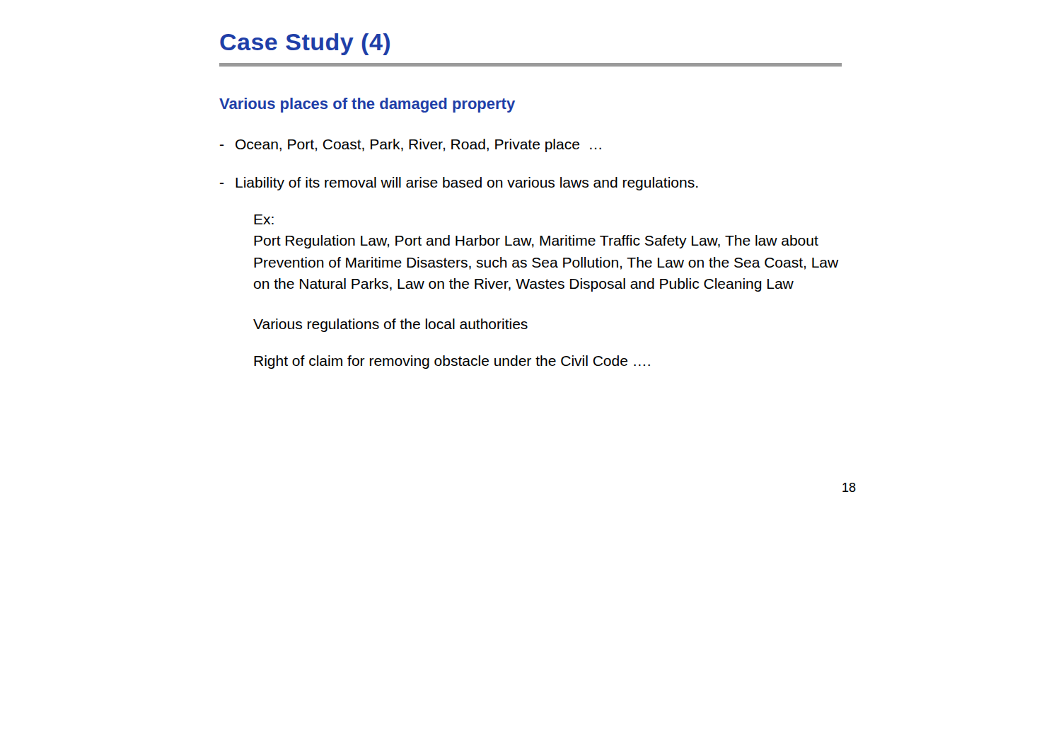Case Study (4)
Various places of the damaged property
Ocean, Port, Coast, Park, River, Road, Private place …
Liability of its removal will arise based on various laws and regulations.
Ex:
Port Regulation Law, Port and Harbor Law, Maritime Traffic Safety Law, The law about Prevention of Maritime Disasters, such as Sea Pollution, The Law on the Sea Coast, Law on the Natural Parks, Law on the River, Wastes Disposal and Public Cleaning Law
Various regulations of the local authorities
Right of claim for removing obstacle under the Civil Code ….
18